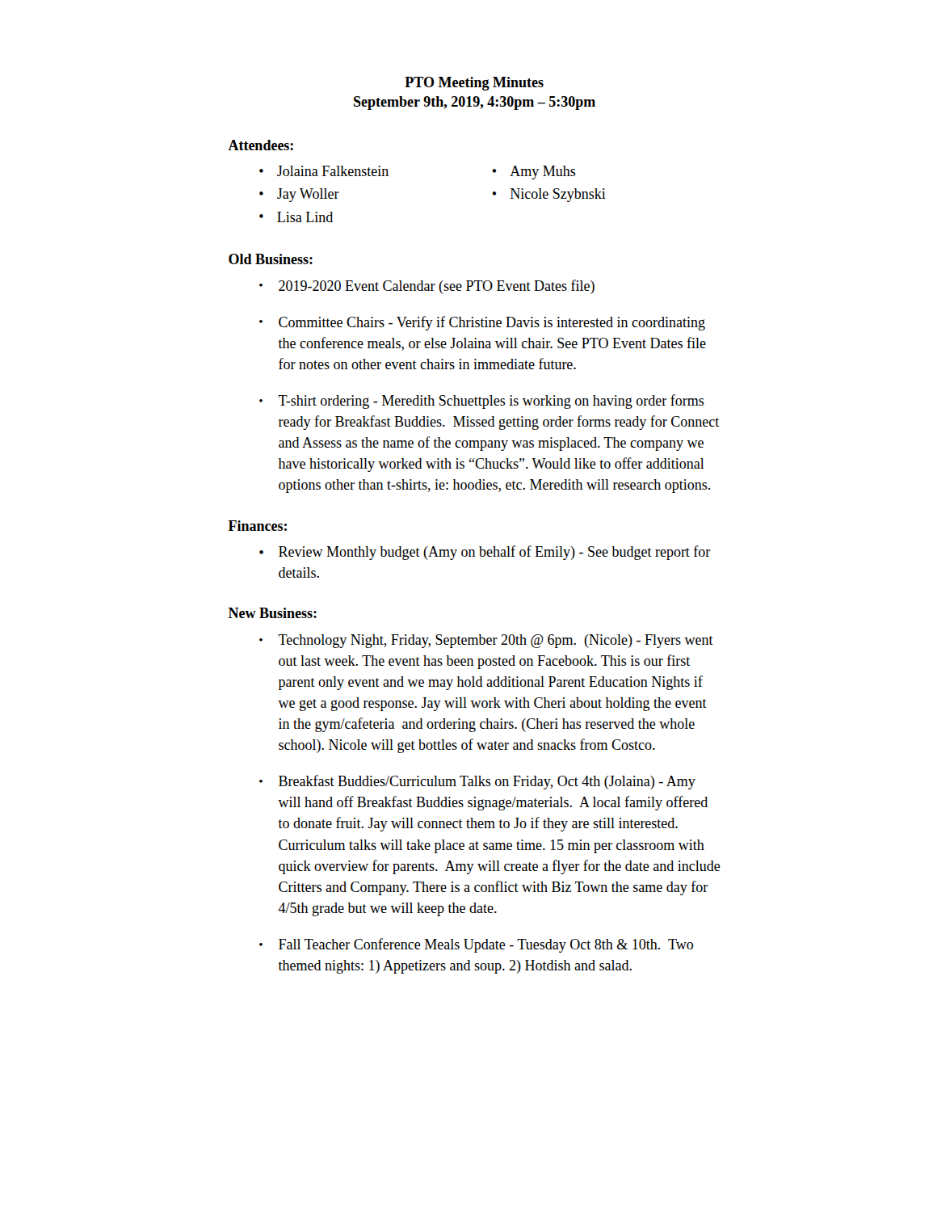PTO Meeting Minutes September 9th, 2019, 4:30pm – 5:30pm
Attendees:
Jolaina Falkenstein
Jay Woller
Lisa Lind
Amy Muhs
Nicole Szybnski
Old Business:
2019-2020 Event Calendar (see PTO Event Dates file)
Committee Chairs - Verify if Christine Davis is interested in coordinating the conference meals, or else Jolaina will chair. See PTO Event Dates file for notes on other event chairs in immediate future.
T-shirt ordering - Meredith Schuettples is working on having order forms ready for Breakfast Buddies. Missed getting order forms ready for Connect and Assess as the name of the company was misplaced. The company we have historically worked with is “Chucks”. Would like to offer additional options other than t-shirts, ie: hoodies, etc. Meredith will research options.
Finances:
Review Monthly budget (Amy on behalf of Emily) - See budget report for details.
New Business:
Technology Night, Friday, September 20th @ 6pm. (Nicole) - Flyers went out last week. The event has been posted on Facebook. This is our first parent only event and we may hold additional Parent Education Nights if we get a good response. Jay will work with Cheri about holding the event in the gym/cafeteria and ordering chairs. (Cheri has reserved the whole school). Nicole will get bottles of water and snacks from Costco.
Breakfast Buddies/Curriculum Talks on Friday, Oct 4th (Jolaina) - Amy will hand off Breakfast Buddies signage/materials. A local family offered to donate fruit. Jay will connect them to Jo if they are still interested. Curriculum talks will take place at same time. 15 min per classroom with quick overview for parents. Amy will create a flyer for the date and include Critters and Company. There is a conflict with Biz Town the same day for 4/5th grade but we will keep the date.
Fall Teacher Conference Meals Update - Tuesday Oct 8th & 10th. Two themed nights: 1) Appetizers and soup. 2) Hotdish and salad.